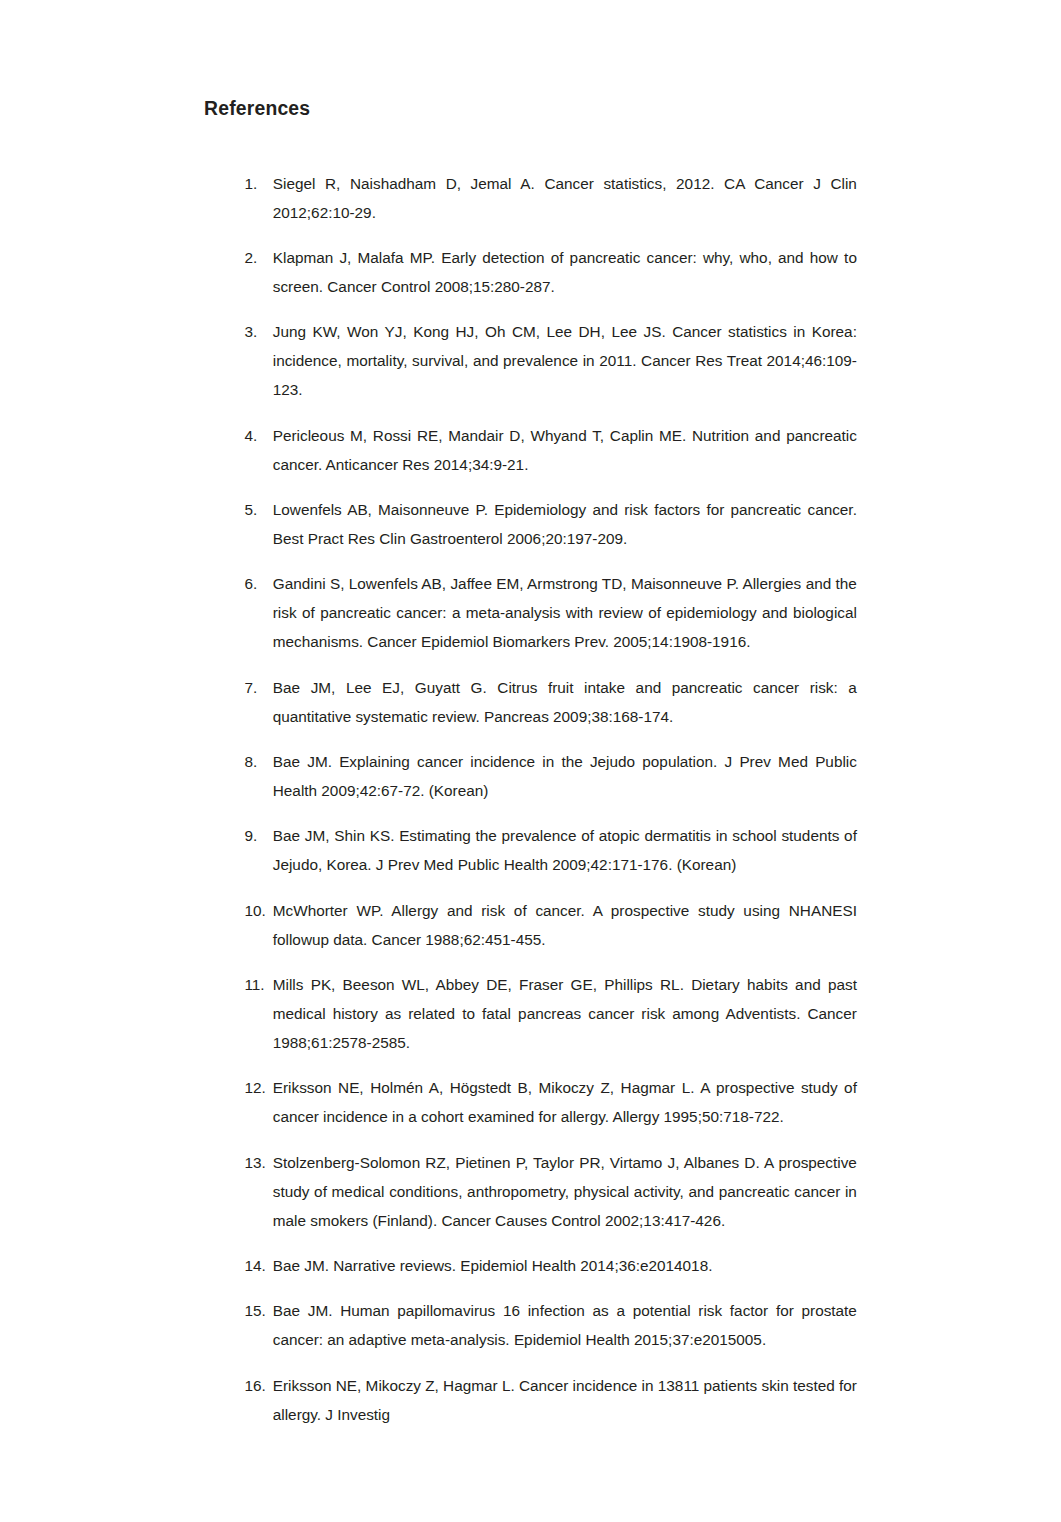References
Siegel R, Naishadham D, Jemal A. Cancer statistics, 2012. CA Cancer J Clin 2012;62:10-29.
Klapman J, Malafa MP. Early detection of pancreatic cancer: why, who, and how to screen. Cancer Control 2008;15:280-287.
Jung KW, Won YJ, Kong HJ, Oh CM, Lee DH, Lee JS. Cancer statistics in Korea: incidence, mortality, survival, and prevalence in 2011. Cancer Res Treat 2014;46:109-123.
Pericleous M, Rossi RE, Mandair D, Whyand T, Caplin ME. Nutrition and pancreatic cancer. Anticancer Res 2014;34:9-21.
Lowenfels AB, Maisonneuve P. Epidemiology and risk factors for pancreatic cancer. Best Pract Res Clin Gastroenterol 2006;20:197-209.
Gandini S, Lowenfels AB, Jaffee EM, Armstrong TD, Maisonneuve P. Allergies and the risk of pancreatic cancer: a meta-analysis with review of epidemiology and biological mechanisms. Cancer Epidemiol Biomarkers Prev. 2005;14:1908-1916.
Bae JM, Lee EJ, Guyatt G. Citrus fruit intake and pancreatic cancer risk: a quantitative systematic review. Pancreas 2009;38:168-174.
Bae JM. Explaining cancer incidence in the Jejudo population. J Prev Med Public Health 2009;42:67-72. (Korean)
Bae JM, Shin KS. Estimating the prevalence of atopic dermatitis in school students of Jejudo, Korea. J Prev Med Public Health 2009;42:171-176. (Korean)
McWhorter WP. Allergy and risk of cancer. A prospective study using NHANESI followup data. Cancer 1988;62:451-455.
Mills PK, Beeson WL, Abbey DE, Fraser GE, Phillips RL. Dietary habits and past medical history as related to fatal pancreas cancer risk among Adventists. Cancer 1988;61:2578-2585.
Eriksson NE, Holmén A, Högstedt B, Mikoczy Z, Hagmar L. A prospective study of cancer incidence in a cohort examined for allergy. Allergy 1995;50:718-722.
Stolzenberg-Solomon RZ, Pietinen P, Taylor PR, Virtamo J, Albanes D. A prospective study of medical conditions, anthropometry, physical activity, and pancreatic cancer in male smokers (Finland). Cancer Causes Control 2002;13:417-426.
Bae JM. Narrative reviews. Epidemiol Health 2014;36:e2014018.
Bae JM. Human papillomavirus 16 infection as a potential risk factor for prostate cancer: an adaptive meta-analysis. Epidemiol Health 2015;37:e2015005.
Eriksson NE, Mikoczy Z, Hagmar L. Cancer incidence in 13811 patients skin tested for allergy. J Investig